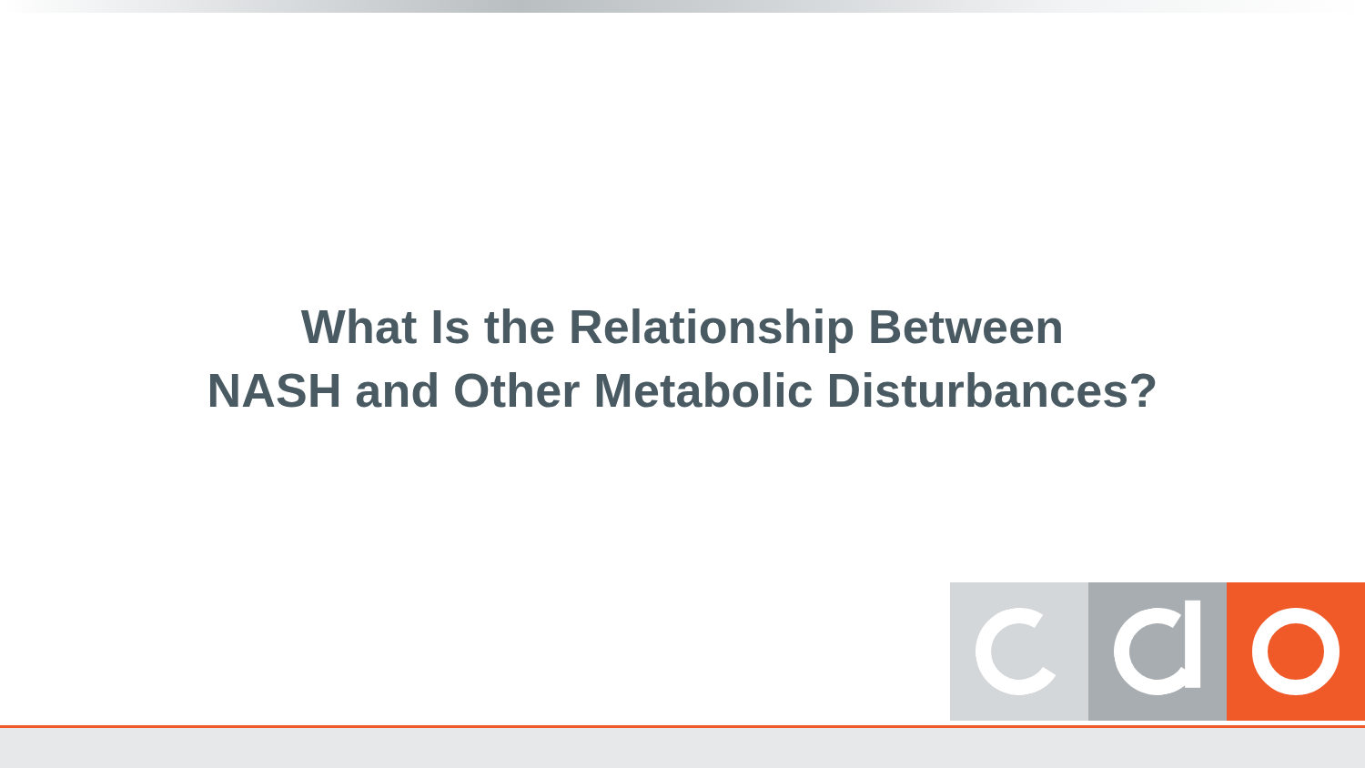What Is the Relationship Between
NASH and Other Metabolic Disturbances?